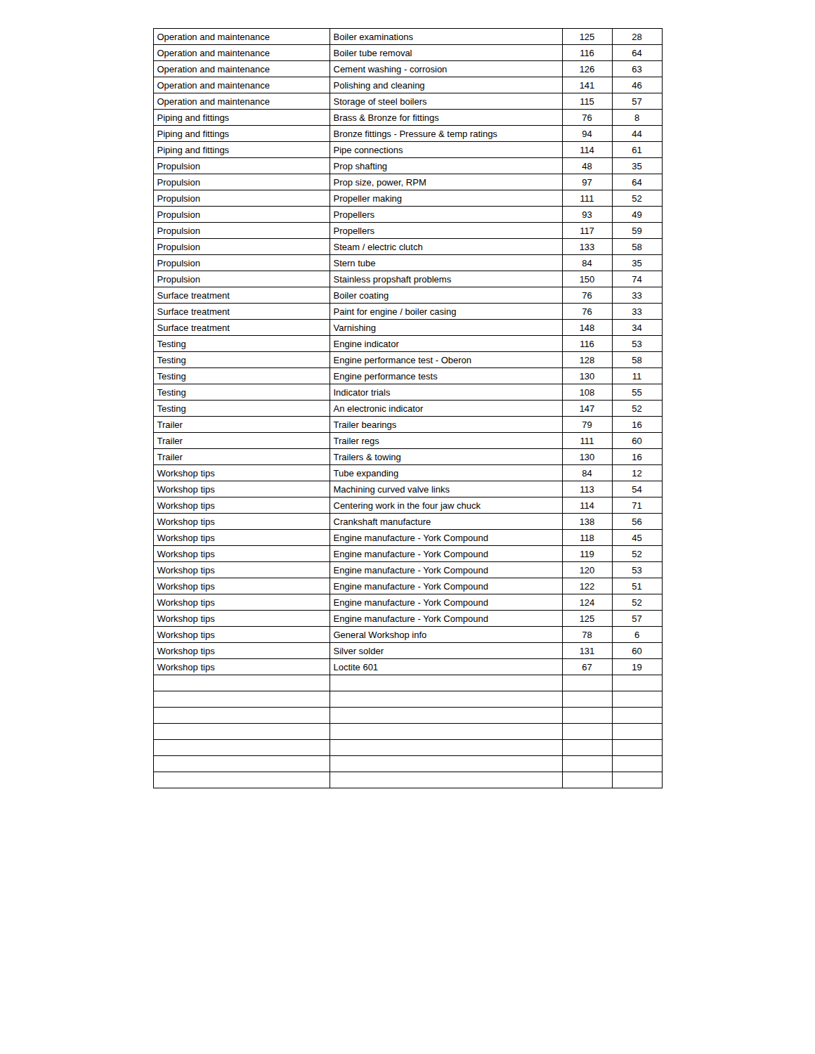| Operation and maintenance | Boiler examinations | 125 | 28 |
| Operation and maintenance | Boiler tube removal | 116 | 64 |
| Operation and maintenance | Cement washing - corrosion | 126 | 63 |
| Operation and maintenance | Polishing and cleaning | 141 | 46 |
| Operation and maintenance | Storage of steel boilers | 115 | 57 |
| Piping and fittings | Brass & Bronze for fittings | 76 | 8 |
| Piping and fittings | Bronze fittings - Pressure & temp ratings | 94 | 44 |
| Piping and fittings | Pipe connections | 114 | 61 |
| Propulsion | Prop shafting | 48 | 35 |
| Propulsion | Prop size, power, RPM | 97 | 64 |
| Propulsion | Propeller making | 111 | 52 |
| Propulsion | Propellers | 93 | 49 |
| Propulsion | Propellers | 117 | 59 |
| Propulsion | Steam / electric clutch | 133 | 58 |
| Propulsion | Stern tube | 84 | 35 |
| Propulsion | Stainless propshaft problems | 150 | 74 |
| Surface treatment | Boiler coating | 76 | 33 |
| Surface treatment | Paint for engine / boiler casing | 76 | 33 |
| Surface treatment | Varnishing | 148 | 34 |
| Testing | Engine indicator | 116 | 53 |
| Testing | Engine performance test - Oberon | 128 | 58 |
| Testing | Engine performance tests | 130 | 11 |
| Testing | Indicator trials | 108 | 55 |
| Testing | An electronic indicator | 147 | 52 |
| Trailer | Trailer bearings | 79 | 16 |
| Trailer | Trailer regs | 111 | 60 |
| Trailer | Trailers & towing | 130 | 16 |
| Workshop tips | Tube expanding | 84 | 12 |
| Workshop tips | Machining curved valve links | 113 | 54 |
| Workshop tips | Centering work in the four jaw chuck | 114 | 71 |
| Workshop tips | Crankshaft manufacture | 138 | 56 |
| Workshop tips | Engine manufacture - York Compound | 118 | 45 |
| Workshop tips | Engine manufacture - York Compound | 119 | 52 |
| Workshop tips | Engine manufacture - York Compound | 120 | 53 |
| Workshop tips | Engine manufacture - York Compound | 122 | 51 |
| Workshop tips | Engine manufacture - York Compound | 124 | 52 |
| Workshop tips | Engine manufacture - York Compound | 125 | 57 |
| Workshop tips | General Workshop info | 78 | 6 |
| Workshop tips | Silver solder | 131 | 60 |
| Workshop tips | Loctite 601 | 67 | 19 |